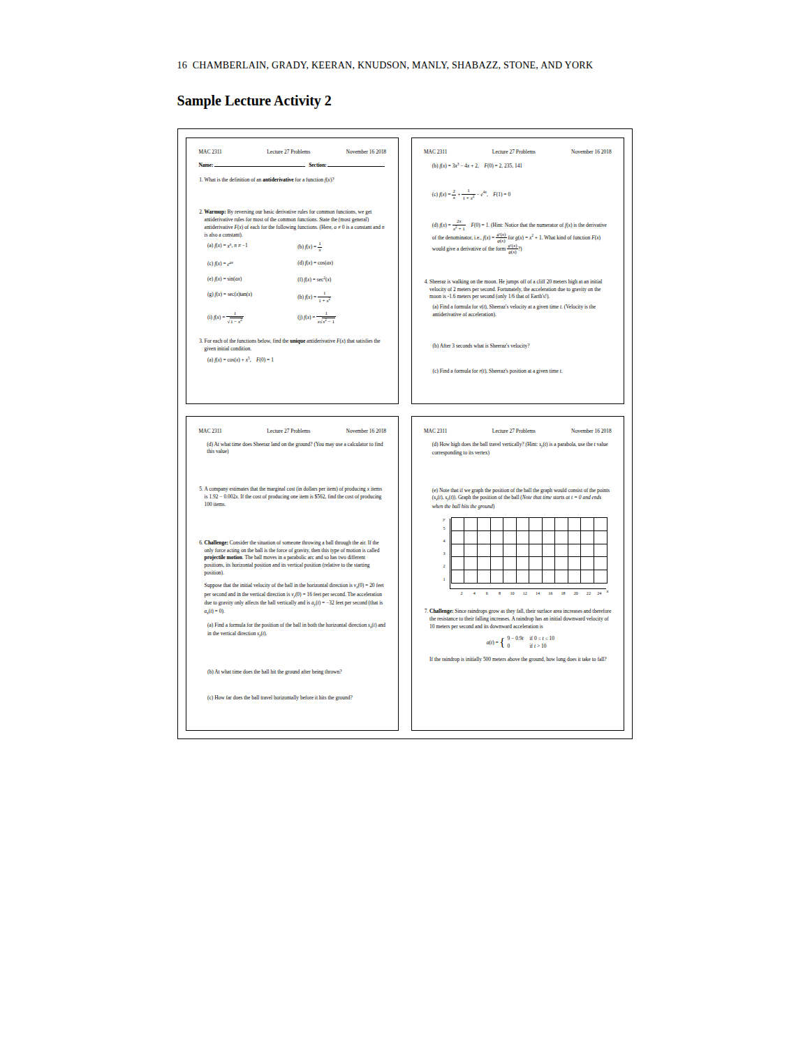16 CHAMBERLAIN, GRADY, KEERAN, KNUDSON, MANLY, SHABAZZ, STONE, AND YORK
Sample Lecture Activity 2
MAC 2311
Lecture 27 Problems
November 16 2018
Name: Section:
What is the definition of an antiderivative for a function f(x)?
Warmup: By reversing our basic derivative rules for common functions, we get antiderivative rules for most of the common functions. State the (most general) antiderivative F(x) of each for the following functions. (Here, a ≠ 0 is a constant and n is also a constant).
(a) f(x) = xn, n ≠ −1
(b) f(x) = 1 x
(c) f(x) = eax
(d) f(x) = cos(ax)
(e) f(x) = sin(ax)
(f) f(x) = sec2(x)
(g) f(x) = sec(x)tan(x)
(h) f(x) = 11 + x2
(i) f(x) = 1 1 − x2
(j) f(x) = 1 x x2 − 1
For each of the functions below, find the unique antiderivative F(x) that satisfies the given initial condition.
(a) f(x) = cos(x) + x5, F(0) = 1
MAC 2311
Lecture 27 Problems
November 16 2018
(b) f(x) = 3x3 − 4x + 2, F(0) = 2, 235, 141
(c) f(x) = 2 x + 11 + x2 − e4x, F(1) = 0
(d) f(x) = 2x x2 + 1 F(0) = 1. (Hint: Notice that the numerator of f(x) is the derivative of the denominator, i.e., f(x) = g′(x) g(x) for g(x) = x2 + 1. What kind of function F(x) would give a derivative of the form g′(x) g(x)?)
Sheeraz is walking on the moon. He jumps off of a cliff 20 meters high at an initial velocity of 2 meters per second. Fortunately, the acceleration due to gravity on the moon is -1.6 meters per second (only 1/6 that of Earth's!).
(a) Find a formula for v(t), Sheeraz's velocity at a given time t. (Velocity is the antiderivative of acceleration).
(b) After 3 seconds what is Sheeraz's velocity?
(c) Find a formula for r(t), Sheeraz's position at a given time t.
MAC 2311
Lecture 27 Problems
November 16 2018
(d) At what time does Sheeraz land on the ground? (You may use a calculator to find this value)
A company estimates that the marginal cost (in dollars per item) of producing x items is 1.92 − 0.002x. If the cost of producing one item is $562, find the cost of producing 100 items.
Challenge: Consider the situation of someone throwing a ball through the air. If the only force acting on the ball is the force of gravity, then this type of motion is called projectile motion. The ball moves in a parabolic arc and so has two different positions, its horizontal position and its vertical position (relative to the starting position).
Suppose that the initial velocity of the ball in the horizontal direction is vx(0) = 20 feet per second and in the vertical direction is vy(0) = 16 feet per second. The acceleration due to gravity only affects the ball vertically and is ay(t) = −32 feet per second (that is ax(t) = 0).
(a) Find a formula for the position of the ball in both the horizontal direction sx(t) and in the vertical direction sy(t).
(b) At what time does the ball hit the ground after being thrown?
(c) How far does the ball travel horizontally before it hits the ground?
MAC 2311
Lecture 27 Problems
November 16 2018
(d) How high does the ball travel vertically? (Hint: sy(t) is a parabola, use the t value corresponding to its vertex)
(e) Note that if we graph the position of the ball the graph would consist of the points (sx(t), sy(t)). Graph the position of the ball (Note that time starts at t = 0 and ends when the ball hits the ground)
y
x
5
4
3
2
1
2
4
6
8
10
12
14
16
18
20
22
24
Challenge: Since raindrops grow as they fall, their surface area increases and therefore the resistance to their falling increases. A raindrop has an initial downward velocity of 10 meters per second and its downward acceleration is
a(t) = { 9 − 0.9t if 0 ≤ t ≤ 10 0 if t > 10
If the raindrop is initially 500 meters above the ground, how long does it take to fall?